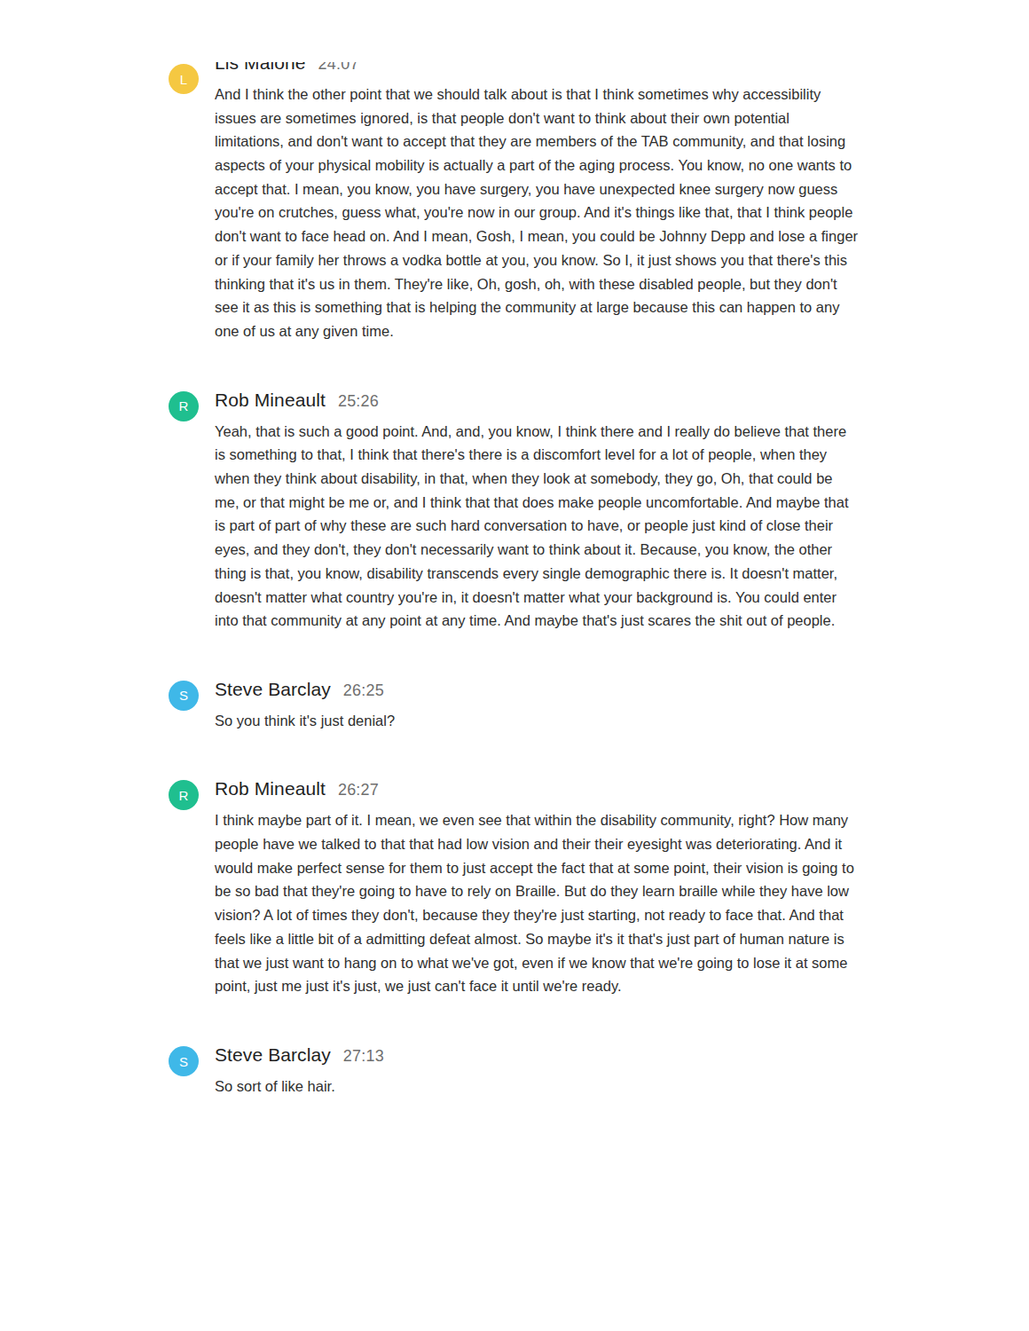L
Lis Malone 24:07
And I think the other point that we should talk about is that I think sometimes why accessibility issues are sometimes ignored, is that people don't want to think about their own potential limitations, and don't want to accept that they are members of the TAB community, and that losing aspects of your physical mobility is actually a part of the aging process. You know, no one wants to accept that. I mean, you know, you have surgery, you have unexpected knee surgery now guess you're on crutches, guess what, you're now in our group. And it's things like that, that I think people don't want to face head on. And I mean, Gosh, I mean, you could be Johnny Depp and lose a finger or if your family her throws a vodka bottle at you, you know. So I, it just shows you that there's this thinking that it's us in them. They're like, Oh, gosh, oh, with these disabled people, but they don't see it as this is something that is helping the community at large because this can happen to any one of us at any given time.
R
Rob Mineault 25:26
Yeah, that is such a good point. And, and, you know, I think there and I really do believe that there is something to that, I think that there's there is a discomfort level for a lot of people, when they when they think about disability, in that, when they look at somebody, they go, Oh, that could be me, or that might be me or, and I think that that does make people uncomfortable. And maybe that is part of part of why these are such hard conversation to have, or people just kind of close their eyes, and they don't, they don't necessarily want to think about it. Because, you know, the other thing is that, you know, disability transcends every single demographic there is. It doesn't matter, doesn't matter what country you're in, it doesn't matter what your background is. You could enter into that community at any point at any time. And maybe that's just scares the shit out of people.
S
Steve Barclay 26:25
So you think it's just denial?
R
Rob Mineault 26:27
I think maybe part of it. I mean, we even see that within the disability community, right? How many people have we talked to that that had low vision and their their eyesight was deteriorating. And it would make perfect sense for them to just accept the fact that at some point, their vision is going to be so bad that they're going to have to rely on Braille. But do they learn braille while they have low vision? A lot of times they don't, because they they're just starting, not ready to face that. And that feels like a little bit of a admitting defeat almost. So maybe it's it that's just part of human nature is that we just want to hang on to what we've got, even if we know that we're going to lose it at some point, just me just it's just, we just can't face it until we're ready.
S
Steve Barclay 27:13
So sort of like hair.